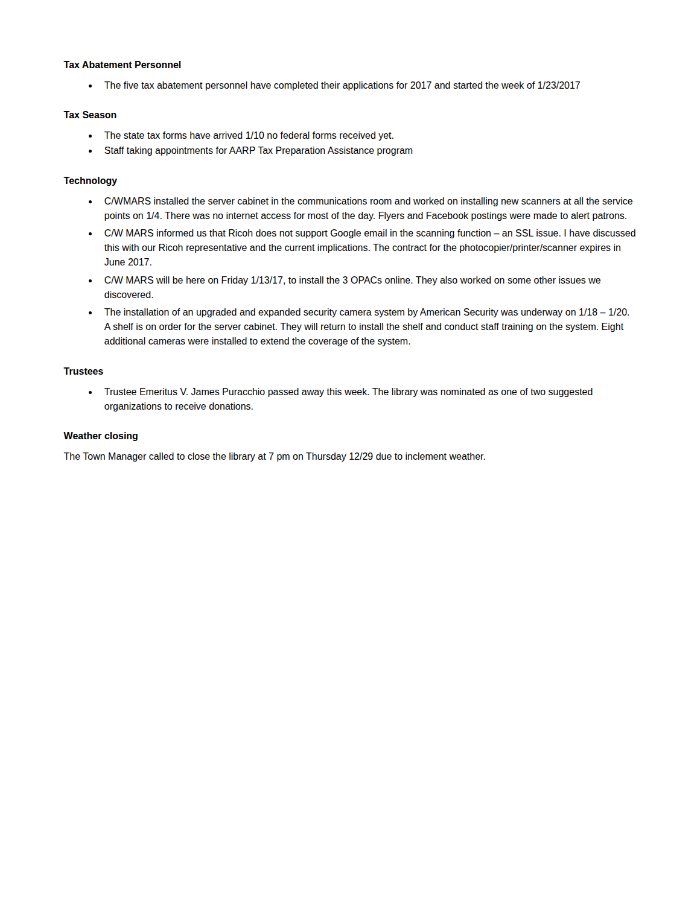Tax Abatement Personnel
The five tax abatement personnel have completed their applications for 2017 and started the week of 1/23/2017
Tax Season
The state tax forms have arrived 1/10 no federal forms received yet.
Staff taking appointments for AARP Tax Preparation Assistance program
Technology
C/WMARS installed the server cabinet in the communications room and worked on installing new scanners at all the service points on 1/4. There was no internet access for most of the day. Flyers and Facebook postings were made to alert patrons.
C/W MARS informed us that Ricoh does not support Google email in the scanning function – an SSL issue. I have discussed this with our Ricoh representative and the current implications. The contract for the photocopier/printer/scanner expires in June 2017.
C/W MARS will be here on Friday 1/13/17, to install the 3 OPACs online. They also worked on some other issues we discovered.
The installation of an upgraded and expanded security camera system by American Security was underway on 1/18 – 1/20. A shelf is on order for the server cabinet. They will return to install the shelf and conduct staff training on the system. Eight additional cameras were installed to extend the coverage of the system.
Trustees
Trustee Emeritus V. James Puracchio passed away this week. The library was nominated as one of two suggested organizations to receive donations.
Weather closing
The Town Manager called to close the library at 7 pm on Thursday 12/29 due to inclement weather.